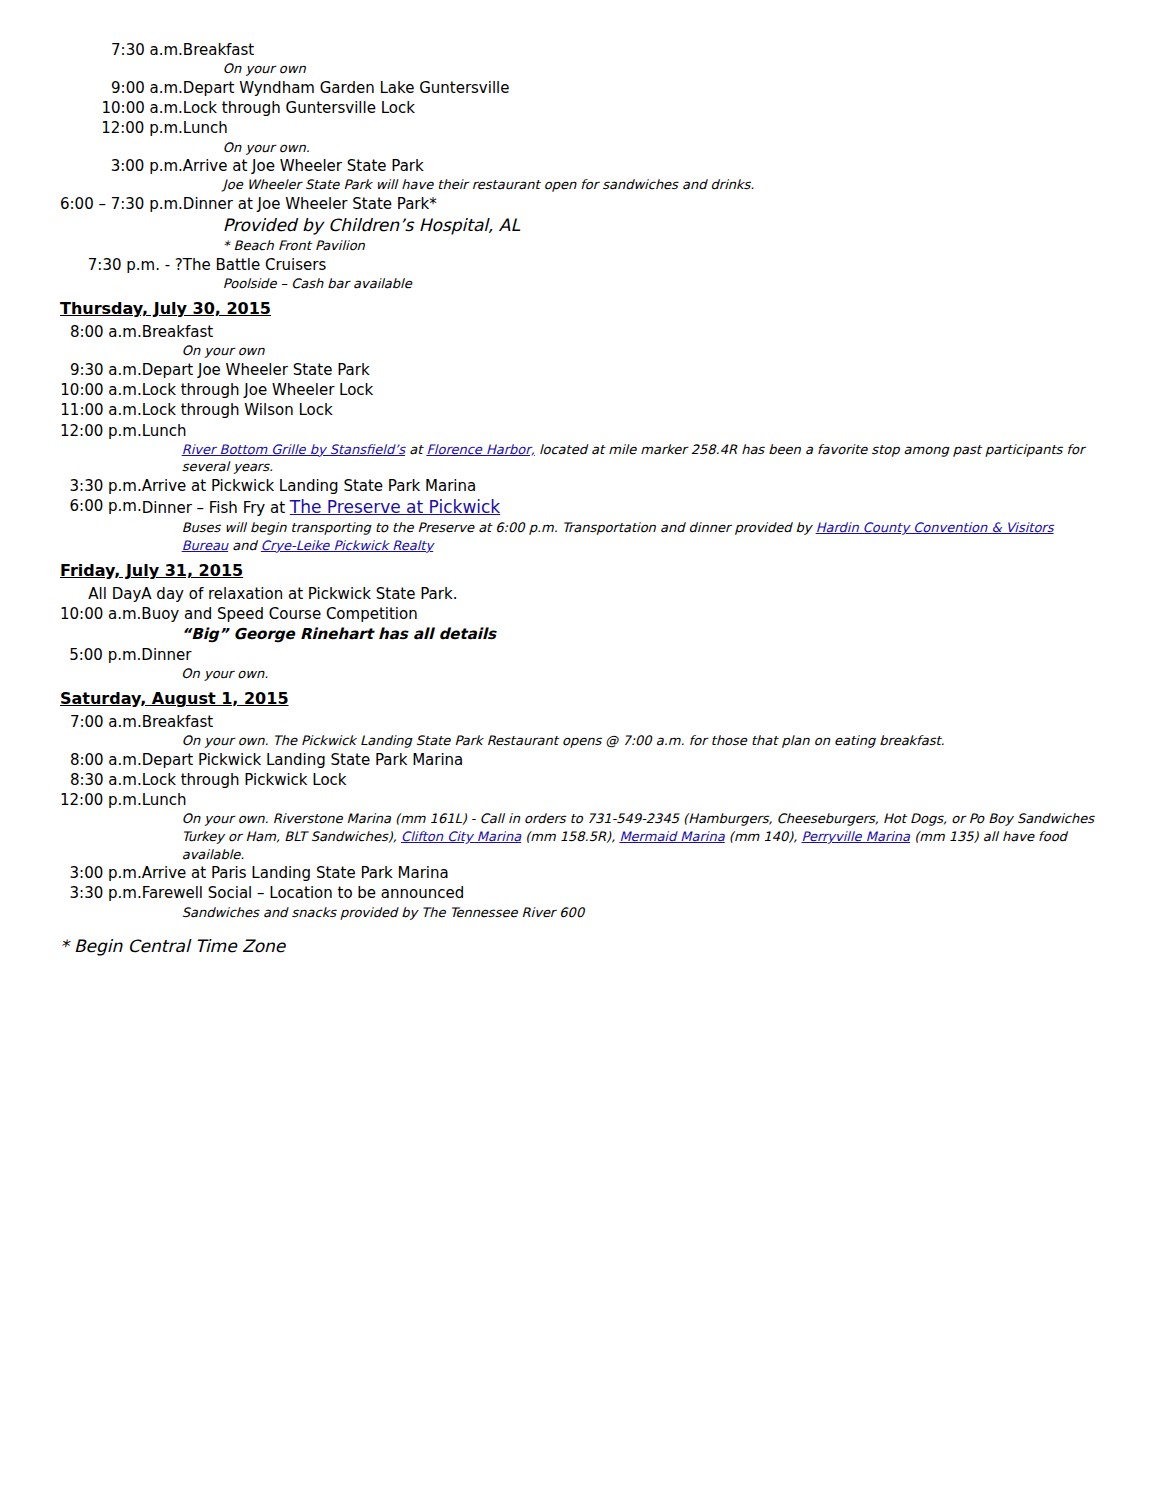| 7:30 a.m. | Breakfast On your own |
| 9:00 a.m. | Depart Wyndham Garden Lake Guntersville |
| 10:00 a.m. | Lock through Guntersville Lock |
| 12:00 p.m. | Lunch On your own. |
| 3:00 p.m. | Arrive at Joe Wheeler State Park Joe Wheeler State Park will have their restaurant open for sandwiches and drinks. |
| 6:00 – 7:30 p.m. | Dinner at Joe Wheeler State Park* Provided by Children’s Hospital, AL * Beach Front Pavilion |
| 7:30 p.m. - ? | The Battle Cruisers Poolside – Cash bar available |
Thursday, July 30, 2015
| 8:00 a.m. | Breakfast On your own |
| 9:30 a.m. | Depart Joe Wheeler State Park |
| 10:00 a.m. | Lock through Joe Wheeler Lock |
| 11:00 a.m. | Lock through Wilson Lock |
| 12:00 p.m. | Lunch River Bottom Grille by Stansfield’s at Florence Harbor, located at mile marker 258.4R has been a favorite stop among past participants for several years. |
| 3:30 p.m. | Arrive at Pickwick Landing State Park Marina |
| 6:00 p.m. | Dinner – Fish Fry at The Preserve at Pickwick Buses will begin transporting to the Preserve at 6:00 p.m. Transportation and dinner provided by Hardin County Convention & Visitors Bureau and Crye-Leike Pickwick Realty |
Friday, July 31, 2015
| All Day | A day of relaxation at Pickwick State Park. |
| 10:00 a.m. | Buoy and Speed Course Competition “Big” George Rinehart has all details |
| 5:00 p.m. | Dinner On your own. |
Saturday, August 1, 2015
| 7:00 a.m. | Breakfast On your own. The Pickwick Landing State Park Restaurant opens @ 7:00 a.m. for those that plan on eating breakfast. |
| 8:00 a.m. | Depart Pickwick Landing State Park Marina |
| 8:30 a.m. | Lock through Pickwick Lock |
| 12:00 p.m. | Lunch On your own. Riverstone Marina (mm 161L) - Call in orders to 731-549-2345 (Hamburgers, Cheeseburgers, Hot Dogs, or Po Boy Sandwiches Turkey or Ham, BLT Sandwiches), Clifton City Marina (mm 158.5R), Mermaid Marina (mm 140), Perryville Marina (mm 135) all have food available. |
| 3:00 p.m. | Arrive at Paris Landing State Park Marina |
| 3:30 p.m. | Farewell Social – Location to be announced Sandwiches and snacks provided by The Tennessee River 600 |
* Begin Central Time Zone